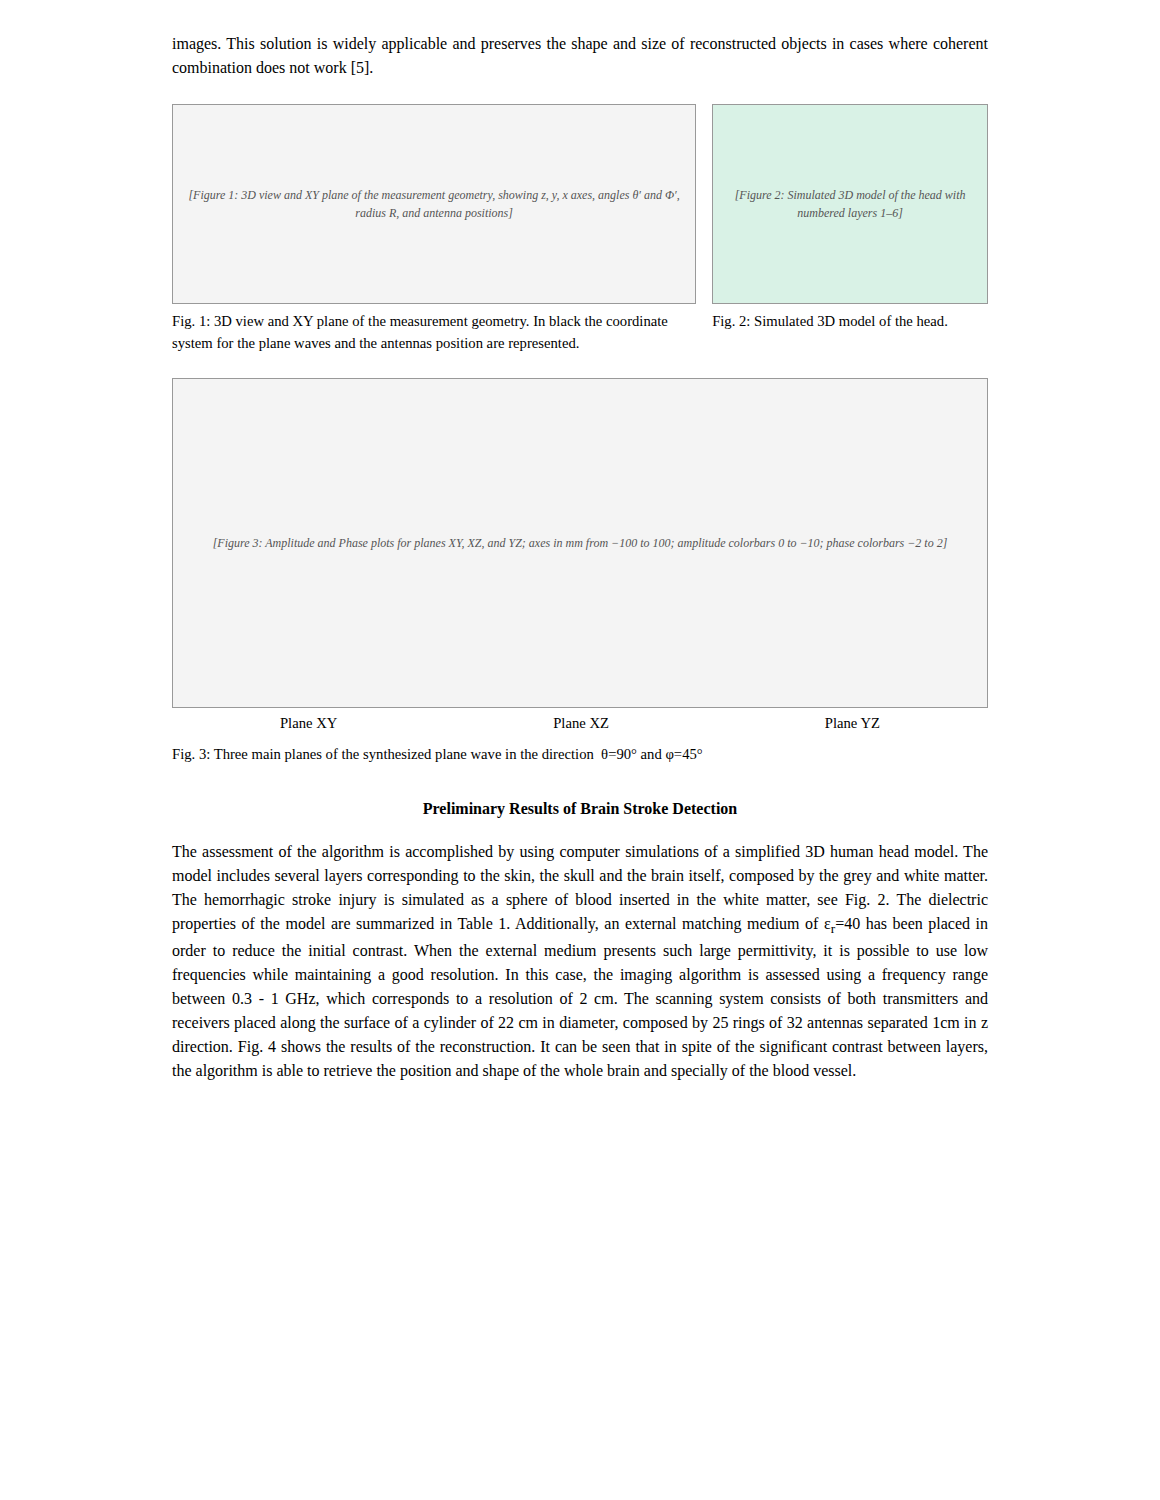images. This solution is widely applicable and preserves the shape and size of reconstructed objects in cases where coherent combination does not work [5].
[Figure 1: 3D view and XY plane of the measurement geometry, showing z, y, x axes, angles θ′ and Φ′, radius R, and antenna positions]
Fig. 1: 3D view and XY plane of the measurement geometry. In black the coordinate system for the plane waves and the antennas position are represented.
[Figure 2: Simulated 3D model of the head with numbered layers 1–6]
Fig. 2: Simulated 3D model of the head.
[Figure 3: Amplitude and Phase plots for planes XY, XZ, and YZ; axes in mm from −100 to 100; amplitude colorbars 0 to −10; phase colorbars −2 to 2]
Plane XY Plane XZ Plane YZ
Fig. 3: Three main planes of the synthesized plane wave in the direction θ=90° and φ=45°
Preliminary Results of Brain Stroke Detection
The assessment of the algorithm is accomplished by using computer simulations of a simplified 3D human head model. The model includes several layers corresponding to the skin, the skull and the brain itself, composed by the grey and white matter. The hemorrhagic stroke injury is simulated as a sphere of blood inserted in the white matter, see Fig. 2. The dielectric properties of the model are summarized in Table 1. Additionally, an external matching medium of εr=40 has been placed in order to reduce the initial contrast. When the external medium presents such large permittivity, it is possible to use low frequencies while maintaining a good resolution. In this case, the imaging algorithm is assessed using a frequency range between 0.3 - 1 GHz, which corresponds to a resolution of 2 cm. The scanning system consists of both transmitters and receivers placed along the surface of a cylinder of 22 cm in diameter, composed by 25 rings of 32 antennas separated 1cm in z direction. Fig. 4 shows the results of the reconstruction. It can be seen that in spite of the significant contrast between layers, the algorithm is able to retrieve the position and shape of the whole brain and specially of the blood vessel.